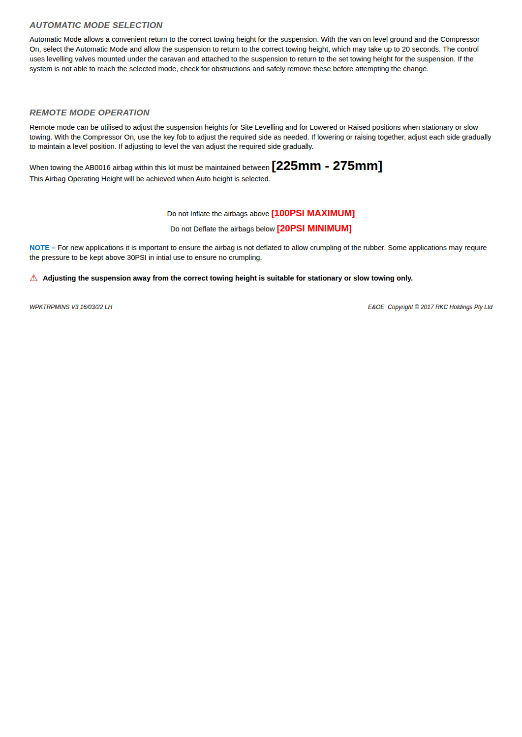AUTOMATIC MODE SELECTION
Automatic Mode allows a convenient return to the correct towing height for the suspension. With the van on level ground and the Compressor On, select the Automatic Mode and allow the suspension to return to the correct towing height, which may take up to 20 seconds. The control uses levelling valves mounted under the caravan and attached to the suspension to return to the set towing height for the suspension. If the system is not able to reach the selected mode, check for obstructions and safely remove these before attempting the change.
REMOTE MODE OPERATION
Remote mode can be utilised to adjust the suspension heights for Site Levelling and for Lowered or Raised positions when stationary or slow towing. With the Compressor On, use the key fob to adjust the required side as needed. If lowering or raising together, adjust each side gradually to maintain a level position. If adjusting to level the van adjust the required side gradually.
When towing the AB0016 airbag within this kit must be maintained between [225mm - 275mm]
This Airbag Operating Height will be achieved when Auto height is selected.
Do not Inflate the airbags above [100PSI MAXIMUM]
Do not Deflate the airbags below [20PSI MINIMUM]
NOTE – For new applications it is important to ensure the airbag is not deflated to allow crumpling of the rubber. Some applications may require the pressure to be kept above 30PSI in intial use to ensure no crumpling.
⚠
Adjusting the suspension away from the correct towing height is suitable for stationary or slow towing only.
WPKTRPMINS V3 16/03/22 LH E&OE Copyright © 2017 RKC Holdings Pty Ltd